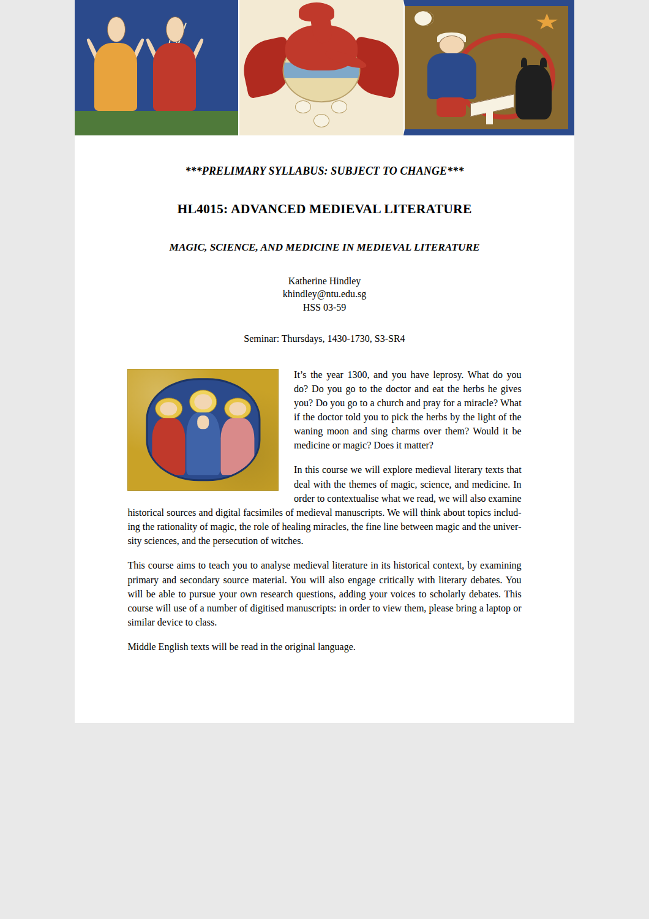***PRELIMARY SYLLABUS: SUBJECT TO CHANGE***
HL4015: ADVANCED MEDIEVAL LITERATURE
MAGIC, SCIENCE, AND MEDICINE IN MEDIEVAL LITERATURE
Katherine Hindley
khindley@ntu.edu.sg
HSS 03-59
Seminar: Thursdays, 1430-1730, S3-SR4
It’s the year 1300, and you have leprosy. What do you do? Do you go to the doctor and eat the herbs he gives you? Do you go to a church and pray for a miracle? What if the doctor told you to pick the herbs by the light of the waning moon and sing charms over them? Would it be medicine or magic? Does it matter?
In this course we will explore medieval literary texts that deal with the themes of magic, science, and medicine. In order to contextualise what we read, we will also examine historical sources and digital facsimiles of medieval manuscripts. We will think about topics including the rationality of magic, the role of healing miracles, the fine line between magic and the university sciences, and the persecution of witches.
This course aims to teach you to analyse medieval literature in its historical context, by examining primary and secondary source material. You will also engage critically with literary debates. You will be able to pursue your own research questions, adding your voices to scholarly debates. This course will use of a number of digitised manuscripts: in order to view them, please bring a laptop or similar device to class.
Middle English texts will be read in the original language.